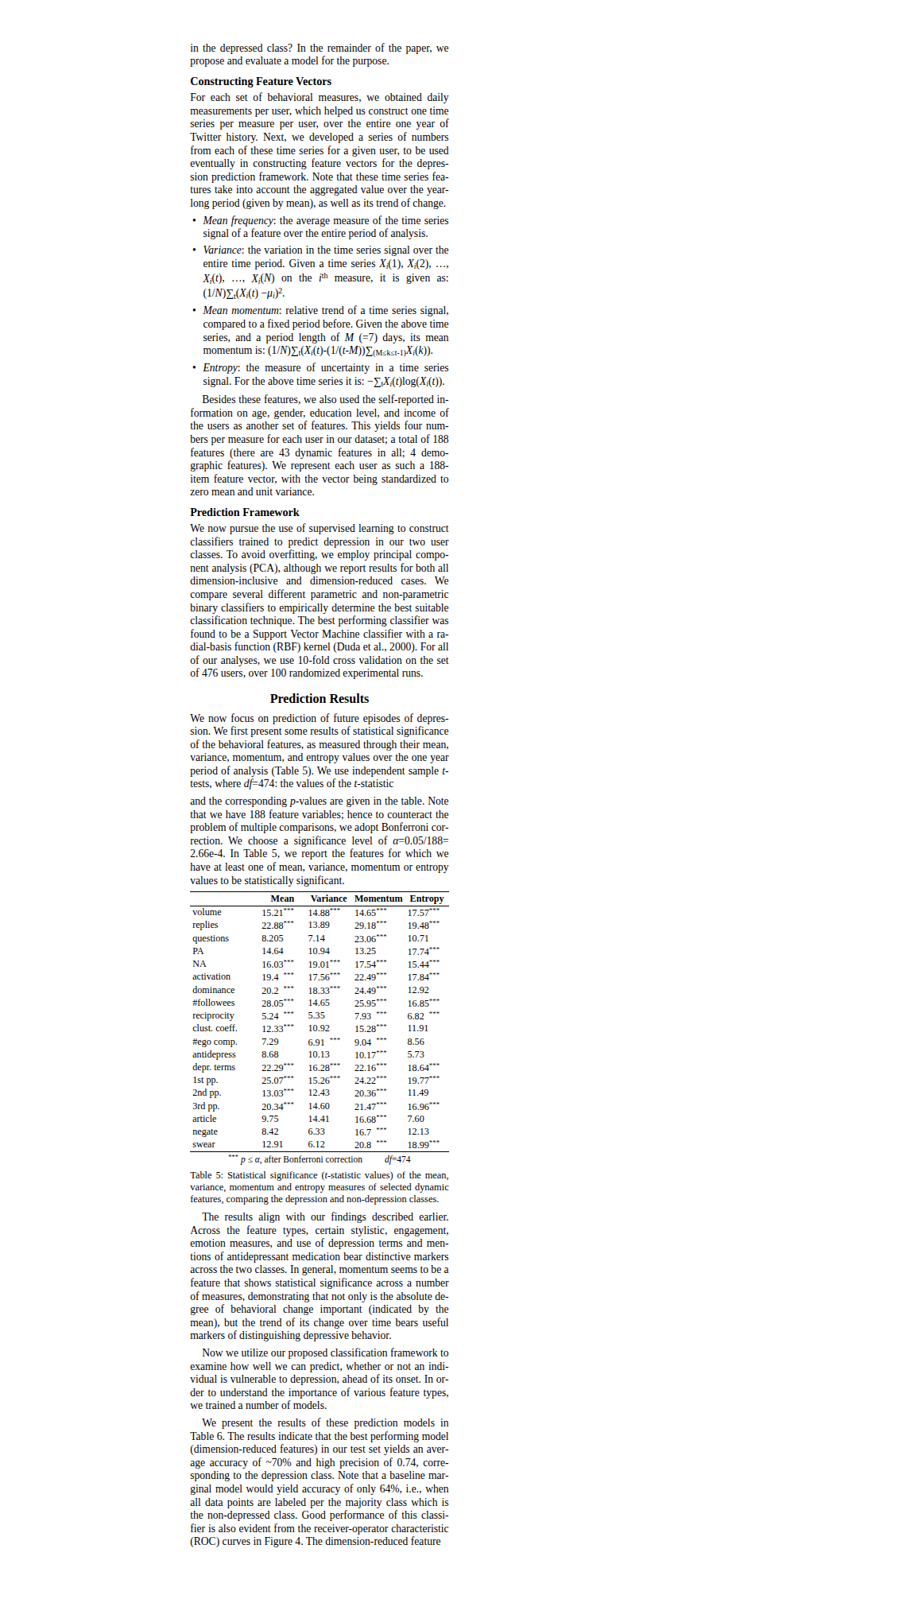in the depressed class? In the remainder of the paper, we propose and evaluate a model for the purpose.
Constructing Feature Vectors
For each set of behavioral measures, we obtained daily measurements per user, which helped us construct one time series per measure per user, over the entire one year of Twitter history. Next, we developed a series of numbers from each of these time series for a given user, to be used eventually in constructing feature vectors for the depression prediction framework. Note that these time series features take into account the aggregated value over the year-long period (given by mean), as well as its trend of change.
Mean frequency: the average measure of the time series signal of a feature over the entire period of analysis.
Variance: the variation in the time series signal over the entire time period. Given a time series Xi(1), Xi(2), …, Xi(t), …, Xi(N) on the ith measure, it is given as: (1/N)∑t(Xi(t) −μi)2.
Mean momentum: relative trend of a time series signal, compared to a fixed period before. Given the above time series, and a period length of M (=7) days, its mean momentum is: (1/N)∑t(Xi(t)-(1/(t-M))∑(M≤k≤t-1) Xi(k)).
Entropy: the measure of uncertainty in a time series signal. For the above time series it is: −∑tXi(t)log(Xi(t)).
Besides these features, we also used the self-reported information on age, gender, education level, and income of the users as another set of features. This yields four numbers per measure for each user in our dataset; a total of 188 features (there are 43 dynamic features in all; 4 demographic features). We represent each user as such a 188-item feature vector, with the vector being standardized to zero mean and unit variance.
Prediction Framework
We now pursue the use of supervised learning to construct classifiers trained to predict depression in our two user classes. To avoid overfitting, we employ principal component analysis (PCA), although we report results for both all dimension-inclusive and dimension-reduced cases. We compare several different parametric and non-parametric binary classifiers to empirically determine the best suitable classification technique. The best performing classifier was found to be a Support Vector Machine classifier with a radial-basis function (RBF) kernel (Duda et al., 2000). For all of our analyses, we use 10-fold cross validation on the set of 476 users, over 100 randomized experimental runs.
Prediction Results
We now focus on prediction of future episodes of depression. We first present some results of statistical significance of the behavioral features, as measured through their mean, variance, momentum, and entropy values over the one year period of analysis (Table 5). We use independent sample t-tests, where df=474: the values of the t-statistic
and the corresponding p-values are given in the table. Note that we have 188 feature variables; hence to counteract the problem of multiple comparisons, we adopt Bonferroni correction. We choose a significance level of α=0.05/188= 2.66e-4. In Table 5, we report the features for which we have at least one of mean, variance, momentum or entropy values to be statistically significant.
| | Mean | Variance | Momentum | Entropy |
| --- | --- | --- | --- | --- |
| volume | 15.21 *** | 14.88 *** | 14.65 *** | 17.57 *** |
| replies | 22.88 *** | 13.89 | 29.18 *** | 19.48 *** |
| questions | 8.205 | 7.14 | 23.06 *** | 10.71 |
| PA | 14.64 | 10.94 | 13.25 | 17.74 *** |
| NA | 16.03 *** | 19.01 *** | 17.54 *** | 15.44 *** |
| activation | 19.4 *** | 17.56 *** | 22.49 *** | 17.84 *** |
| dominance | 20.2 *** | 18.33 *** | 24.49 *** | 12.92 |
| #followees | 28.05 *** | 14.65 | 25.95 *** | 16.85 *** |
| reciprocity | 5.24 *** | 5.35 | 7.93 *** | 6.82 *** |
| clust. coeff. | 12.33 *** | 10.92 | 15.28 *** | 11.91 |
| #ego comp. | 7.29 | 6.91 *** | 9.04 *** | 8.56 |
| antidepress | 8.68 | 10.13 | 10.17 *** | 5.73 |
| depr. terms | 22.29 *** | 16.28 *** | 22.16 *** | 18.64 *** |
| 1st pp. | 25.07 *** | 15.26 *** | 24.22 *** | 19.77 *** |
| 2nd pp. | 13.03 *** | 12.43 | 20.36 *** | 11.49 |
| 3rd pp. | 20.34 *** | 14.60 | 21.47 *** | 16.96 *** |
| article | 9.75 | 14.41 | 16.68 *** | 7.60 |
| negate | 8.42 | 6.33 | 16.7 *** | 12.13 |
| swear | 12.91 | 6.12 | 20.8 *** | 18.99 *** |
*** p ≤ α, after Bonferroni correction df=474
Table 5: Statistical significance (t-statistic values) of the mean, variance, momentum and entropy measures of selected dynamic features, comparing the depression and non-depression classes.
The results align with our findings described earlier. Across the feature types, certain stylistic, engagement, emotion measures, and use of depression terms and mentions of antidepressant medication bear distinctive markers across the two classes. In general, momentum seems to be a feature that shows statistical significance across a number of measures, demonstrating that not only is the absolute degree of behavioral change important (indicated by the mean), but the trend of its change over time bears useful markers of distinguishing depressive behavior.
Now we utilize our proposed classification framework to examine how well we can predict, whether or not an individual is vulnerable to depression, ahead of its onset. In order to understand the importance of various feature types, we trained a number of models.
We present the results of these prediction models in Table 6. The results indicate that the best performing model (dimension-reduced features) in our test set yields an average accuracy of ~70% and high precision of 0.74, corresponding to the depression class. Note that a baseline marginal model would yield accuracy of only 64%, i.e., when all data points are labeled per the majority class which is the non-depressed class. Good performance of this classifier is also evident from the receiver-operator characteristic (ROC) curves in Figure 4. The dimension-reduced feature